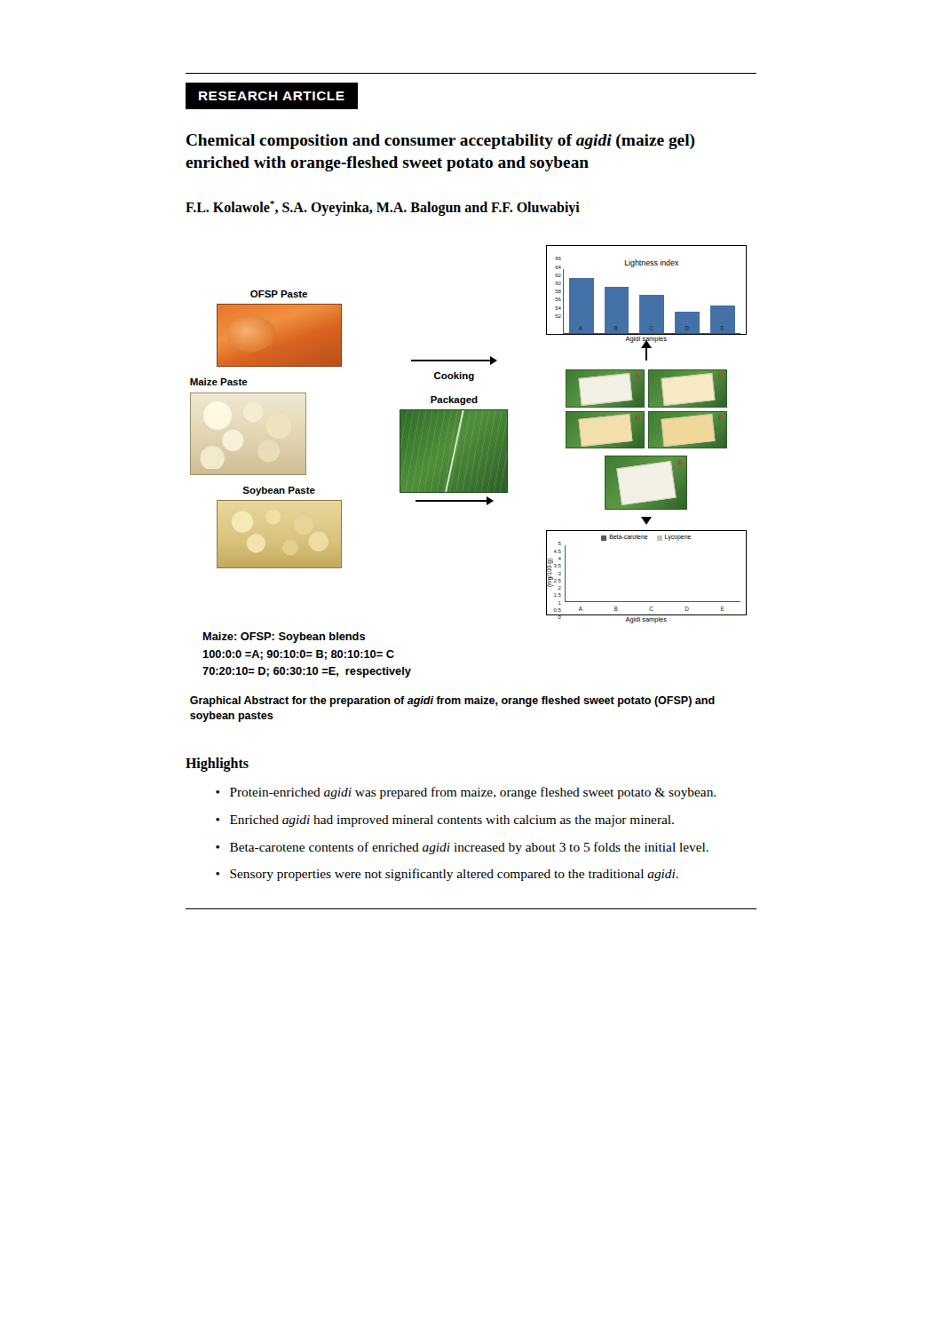RESEARCH ARTICLE
Chemical composition and consumer acceptability of agidi (maize gel) enriched with orange-fleshed sweet potato and soybean
F.L. Kolawole*, S.A. Oyeyinka, M.A. Balogun and F.F. Oluwabiyi
OFSP Paste
Maize Paste
Soybean Paste
Cooking
Packaged
Lightness index
66
64
62
60
58
56
54
52
ABCDE
Agidi samples
A
C
D
E
A
Beta-carotene Lycopene
5
4.5
4
3.5
3
2.5
2
1.5
1
0.5
0
(mg/100 g)
ABCDE
Agidi samples
Maize: OFSP: Soybean blends
100:0:0 =A; 90:10:0= B; 80:10:10= C
70:20:10= D; 60:30:10 =E, respectively
Graphical Abstract for the preparation of agidi from maize, orange fleshed sweet potato (OFSP) and soybean pastes
Highlights
Protein-enriched agidi was prepared from maize, orange fleshed sweet potato & soybean.
Enriched agidi had improved mineral contents with calcium as the major mineral.
Beta-carotene contents of enriched agidi increased by about 3 to 5 folds the initial level.
Sensory properties were not significantly altered compared to the traditional agidi.